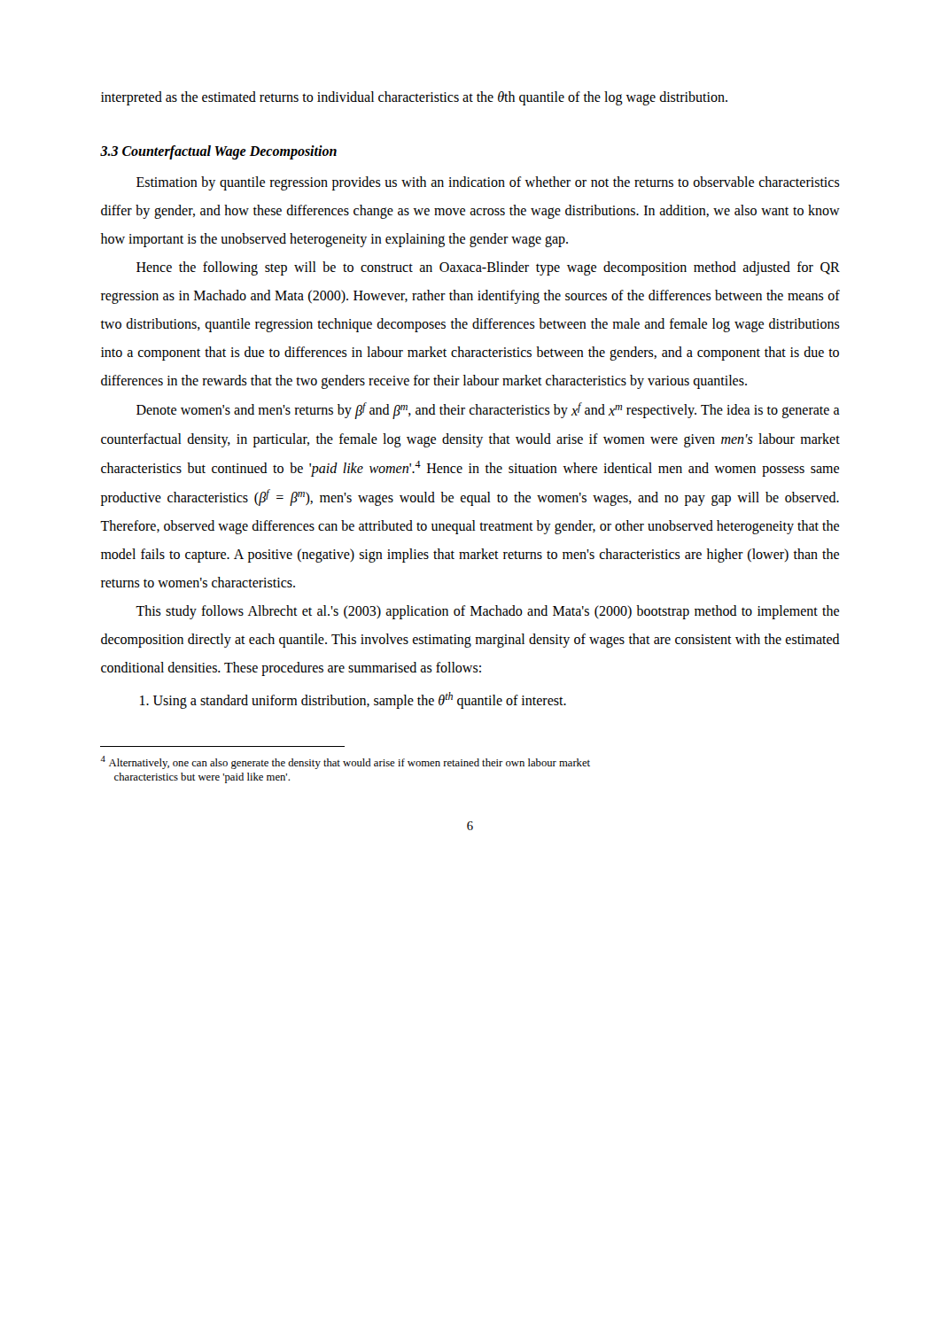interpreted as the estimated returns to individual characteristics at the θth quantile of the log wage distribution.
3.3 Counterfactual Wage Decomposition
Estimation by quantile regression provides us with an indication of whether or not the returns to observable characteristics differ by gender, and how these differences change as we move across the wage distributions. In addition, we also want to know how important is the unobserved heterogeneity in explaining the gender wage gap.
Hence the following step will be to construct an Oaxaca-Blinder type wage decomposition method adjusted for QR regression as in Machado and Mata (2000). However, rather than identifying the sources of the differences between the means of two distributions, quantile regression technique decomposes the differences between the male and female log wage distributions into a component that is due to differences in labour market characteristics between the genders, and a component that is due to differences in the rewards that the two genders receive for their labour market characteristics by various quantiles.
Denote women's and men's returns by βf and βm, and their characteristics by xf and xm respectively. The idea is to generate a counterfactual density, in particular, the female log wage density that would arise if women were given men's labour market characteristics but continued to be 'paid like women'.4 Hence in the situation where identical men and women possess same productive characteristics (βf = βm), men's wages would be equal to the women's wages, and no pay gap will be observed. Therefore, observed wage differences can be attributed to unequal treatment by gender, or other unobserved heterogeneity that the model fails to capture. A positive (negative) sign implies that market returns to men's characteristics are higher (lower) than the returns to women's characteristics.
This study follows Albrecht et al.'s (2003) application of Machado and Mata's (2000) bootstrap method to implement the decomposition directly at each quantile. This involves estimating marginal density of wages that are consistent with the estimated conditional densities. These procedures are summarised as follows:
Using a standard uniform distribution, sample the θth quantile of interest.
4 Alternatively, one can also generate the density that would arise if women retained their own labour market characteristics but were 'paid like men'.
6